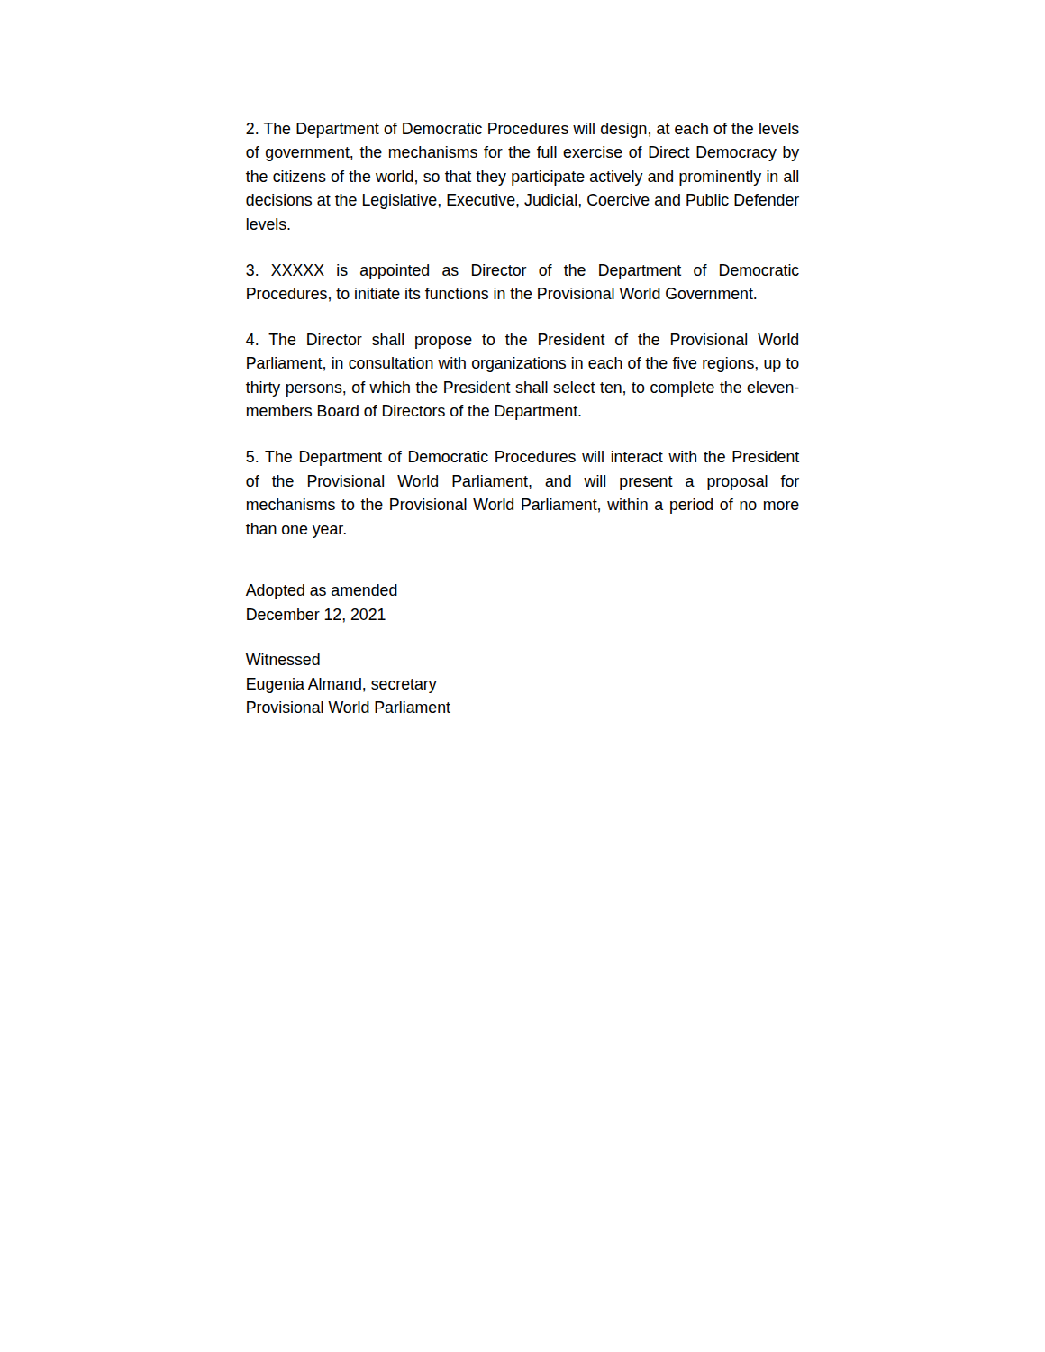2. The Department of Democratic Procedures will design, at each of the levels of government, the mechanisms for the full exercise of Direct Democracy by the citizens of the world, so that they participate actively and prominently in all decisions at the Legislative, Executive, Judicial, Coercive and Public Defender levels.
3. XXXXX is appointed as Director of the Department of Democratic Procedures, to initiate its functions in the Provisional World Government.
4. The Director shall propose to the President of the Provisional World Parliament, in consultation with organizations in each of the five regions, up to thirty persons, of which the President shall select ten, to complete the eleven-members Board of Directors of the Department.
5. The Department of Democratic Procedures will interact with the President of the Provisional World Parliament, and will present a proposal for mechanisms to the Provisional World Parliament, within a period of no more than one year.
Adopted as amended
December 12, 2021
Witnessed
Eugenia Almand, secretary
Provisional World Parliament